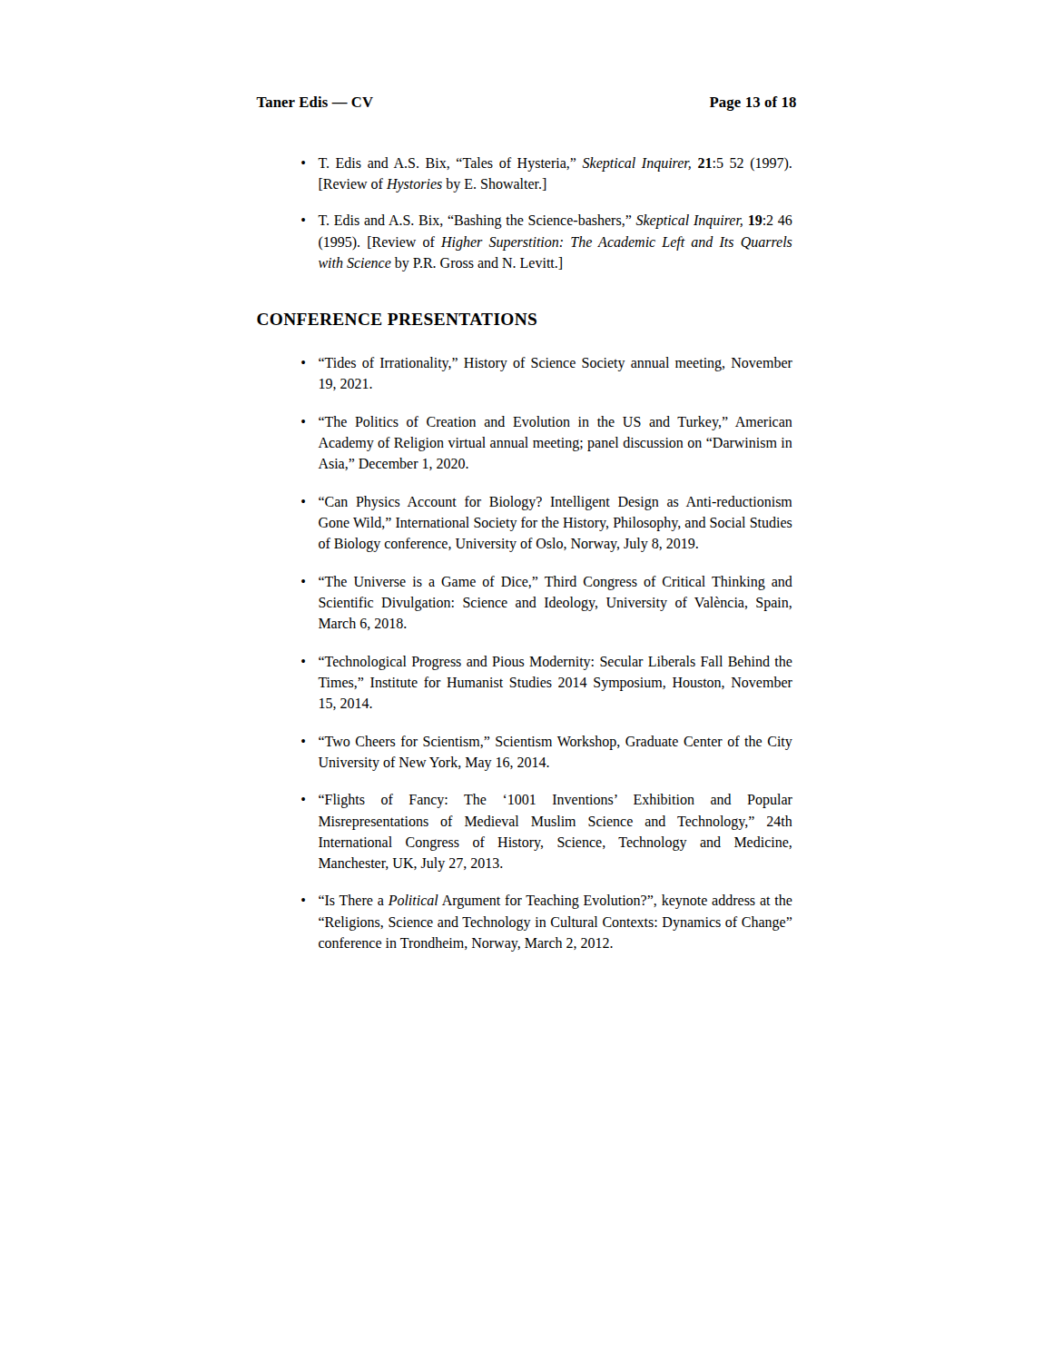Taner Edis — CV Page 13 of 18
T. Edis and A.S. Bix, “Tales of Hysteria,” Skeptical Inquirer, 21:5 52 (1997). [Review of Hystories by E. Showalter.]
T. Edis and A.S. Bix, “Bashing the Science-bashers,” Skeptical Inquirer, 19:2 46 (1995). [Review of Higher Superstition: The Academic Left and Its Quarrels with Science by P.R. Gross and N. Levitt.]
CONFERENCE PRESENTATIONS
“Tides of Irrationality,” History of Science Society annual meeting, November 19, 2021.
“The Politics of Creation and Evolution in the US and Turkey,” American Academy of Religion virtual annual meeting; panel discussion on “Darwinism in Asia,” December 1, 2020.
“Can Physics Account for Biology? Intelligent Design as Anti-reductionism Gone Wild,” International Society for the History, Philosophy, and Social Studies of Biology conference, University of Oslo, Norway, July 8, 2019.
“The Universe is a Game of Dice,” Third Congress of Critical Thinking and Scientific Divulgation: Science and Ideology, University of València, Spain, March 6, 2018.
“Technological Progress and Pious Modernity: Secular Liberals Fall Behind the Times,” Institute for Humanist Studies 2014 Symposium, Houston, November 15, 2014.
“Two Cheers for Scientism,” Scientism Workshop, Graduate Center of the City University of New York, May 16, 2014.
“Flights of Fancy: The ‘1001 Inventions’ Exhibition and Popular Misrepresentations of Medieval Muslim Science and Technology,” 24th International Congress of History, Science, Technology and Medicine, Manchester, UK, July 27, 2013.
“Is There a Political Argument for Teaching Evolution?”, keynote address at the “Religions, Science and Technology in Cultural Contexts: Dynamics of Change” conference in Trondheim, Norway, March 2, 2012.